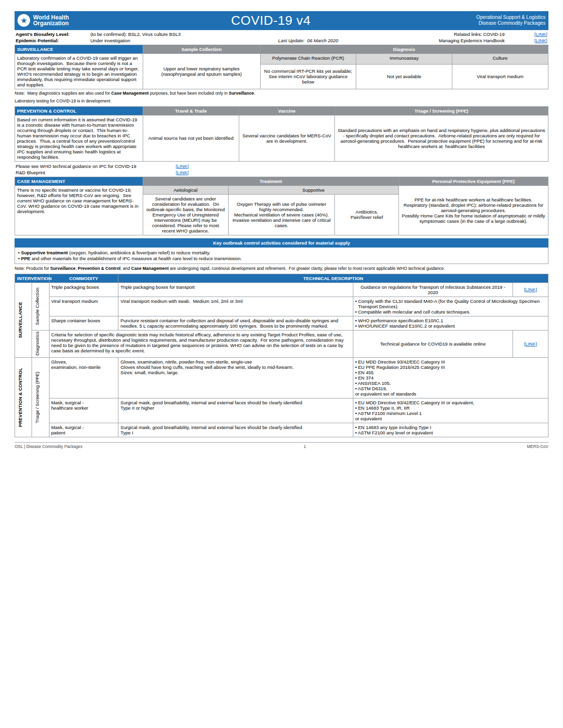| ★ World Health Organization | COVID-19 v4 | Operational Support & Logistics Disease Commodity Packages |
| Agent's Biosafety Level: | (to be confirmed): BSL2, Virus culture BSL3 | | Related links: COVID-19 | [LINK] |
| Epidemic Potential: | Under investigation | Last Update: 06 March 2020 | Managing Epidemics Handbook | [LINK] |
| SURVEILLANCE | Sample Collection | Diagnosis |
| Laboratory confirmation of a COVID-19 case will trigger an thorough investigation. Because there currently is not a PCR test available testing may take several days or longer, WHO's recommended strategy is to begin an investigation immediately, thus requiring immediate operational support and supplies. | Upper and lower respiratory samples (nasophryangeal and sputum samples) | Polymerase Chain Reaction (PCR) | Immunoassay | Culture |
| No commercial rRT-PCR kits yet available; See interim nCoV laboratory guidance below | Not yet available | Viral transport medium |
Note: Many diagnostics supplies are also used for Case Management purposes, but have been included only in Surveillance.
Laboratory testing for COVID-19 is in development
| PREVENTION & CONTROL | Travel & Trade | Vaccine | Triage / Screening (PPE) |
| Based on current information it is assumed that COVID-19 is a zoonotic disease with human-to-human transmission occurring through droplets or contact. This human-to-human transmission may occur due to breaches in IPC practices. Thus, a central focus of any prevention/control strategy is protecting health care workers with appropriate IPC supplies and ensuring basic health logistics at responding facilities. | Animal source has not yet been identified | Several vaccine candidates for MERS-CoV are in development. | Standard precautions with an emphasis on hand and respiratory hygiene, plus additional precautions - specifically droplet and contact precautions. Airborne-related precautions are only required for aerosol-generating procedures. Personal protective equipment (PPE) for screening and for at-risk healthcare workers at healthcare facilities |
| Please see WHO technical guidance on IPC for COVID-19 | [LINK] | |
| R&D Blueprint | [LINK] | |
| CASE MANAGEMENT | Treatment | Personal Protective Equipment (PPE) |
| There is no specific treatment or vaccine for COVID-19; however, R&D efforts for MERS-CoV are ongoing. See current WHO guidance on case management for MERS-CoV. WHO guidance on COVID-19 case management is in development. | Aetiological | Supportive | PPE for at-risk healthcare workers at healthcare facilities. Respiratory (standard, droplet IPC); airborne-related precautions for aerosol-generating procedures. Possibly Home Care Kits for home isolation of asymptomatic or mildly symptomatic cases (in the case of a large outbreak). |
| Several candidates are under consideration for evaluation. On outbreak-specific basis, the Monitored Emergency Use of Unregistered Interventions (MEURI) may be considered. Please refer to most recent WHO guidance. | Oxygen Therapy with use of pulse oximeter highly recommended. Mechanical ventilation of severe cases (40%). Invasive ventilation and intensive care of critical cases. | Antibiotics, Pain/fever relief |
Key outbreak control activities considered for material supply
• Supportive treatment (oxygen, hydration, antibiotics & fever/pain relief) to reduce mortality.
• PPE and other materials for the establishment of IPC measures at health care level to reduce transmission.
Note: Products for Surveillance, Prevention & Control, and Case Management are undergoing rapid, continous development and refinement. For greater clarity, please refer to most recent applicable WHO technical guidance.
| INTERVENTION | COMMODITY | TECHNICAL DESCRIPTION |
| --- | --- | --- |
| SURVEILLANCE | Sample Collection | Triple packaging boxes | Triple packaging boxes for transport | Guidance on regulations for Transport of Infectious Substances 2019 - 2020 | [LINK] |
| Viral transport medium | Viral transport medium with swab. Medium 1ml, 2ml or 3ml | • Comply with the CLSI standard M40-A (for the Quality Control of Microbiology Specimen Transport Devices). • Compatible with molecular and cell culture techniques. |
| Sharps container boxes | Puncture resistant container for collection and disposal of used, disposable and auto-disable syringes and needles. 5 L capacity accommodating approximately 100 syringes. Boxes to be prominently marked. | • WHO performance specification E10/IC.1 • WHO/UNICEF standard E10/IC.2 or equivalent |
| Diagnostics | Criteria for selection of specific diagnostic tests may include historical efficacy, adherence to any existing Target Product Profiles, ease of use, necessary throughput, distribution and logistics requirements, and manufacturer production capacity. For some pathogens, consideration may need to be given to the presence of mutations in targeted gene sequences or proteins. WHO can advise on the selection of tests on a case by case basis as determined by a specific event. | Technical guidance for COVID19 is available online | [LINK] |
| PREVENTION & CONTROL | Triage / Screening (PPE) | Gloves, examination, non-sterile | Gloves, examination, nitrile, powder-free, non-sterile, single-use Gloves should have long cuffs, reaching well above the wrist, ideally to mid-forearm. Sizes: small, medium, large. | • EU MDD Directive 93/42/EEC Category III • EU PPE Regulation 2016/425 Category III • EN 455 • EN 374 • ANSI/ISEA 105, • ASTM D6319, or equivalent set of standards |
| Mask, surgical - healthcare worker | Surgical mask, good breathability, internal and external faces should be clearly identified Type II or higher | • EU MDD Directive 93/42/EEC Category III or equivalent, • EN 14683 Type II, IR, IIR • ASTM F2100 minimum Level 1 or equivalent |
| Mask, surgical - patient | Surgical mask, good breathability, internal and external faces should be clearly identified Type I | • EN 14683 any type including Type I • ASTM F2100 any level or equivalent |
OSL | Disease Commodity Packages
1
MERS-CoV